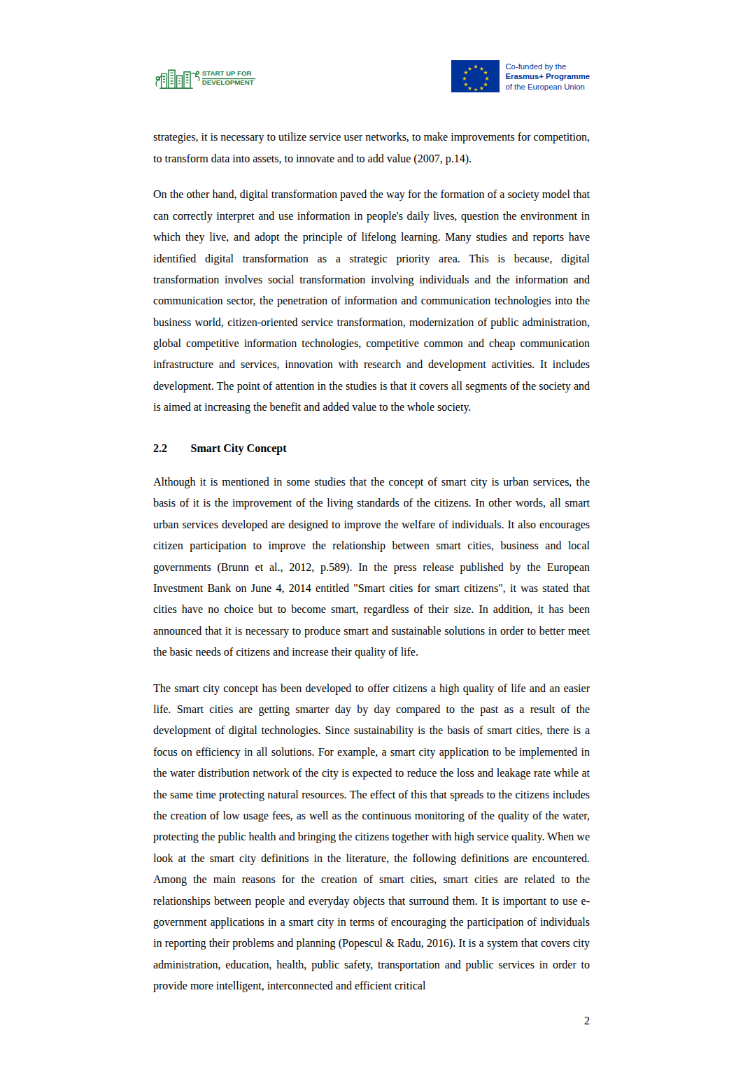START UP FOR DEVELOPMENT
Co-funded by the Erasmus+ Programme of the European Union
strategies, it is necessary to utilize service user networks, to make improvements for competition, to transform data into assets, to innovate and to add value (2007, p.14).
On the other hand, digital transformation paved the way for the formation of a society model that can correctly interpret and use information in people's daily lives, question the environment in which they live, and adopt the principle of lifelong learning. Many studies and reports have identified digital transformation as a strategic priority area. This is because, digital transformation involves social transformation involving individuals and the information and communication sector, the penetration of information and communication technologies into the business world, citizen-oriented service transformation, modernization of public administration, global competitive information technologies, competitive common and cheap communication infrastructure and services, innovation with research and development activities. It includes development. The point of attention in the studies is that it covers all segments of the society and is aimed at increasing the benefit and added value to the whole society.
2.2 Smart City Concept
Although it is mentioned in some studies that the concept of smart city is urban services, the basis of it is the improvement of the living standards of the citizens. In other words, all smart urban services developed are designed to improve the welfare of individuals. It also encourages citizen participation to improve the relationship between smart cities, business and local governments (Brunn et al., 2012, p.589). In the press release published by the European Investment Bank on June 4, 2014 entitled "Smart cities for smart citizens", it was stated that cities have no choice but to become smart, regardless of their size. In addition, it has been announced that it is necessary to produce smart and sustainable solutions in order to better meet the basic needs of citizens and increase their quality of life.
The smart city concept has been developed to offer citizens a high quality of life and an easier life. Smart cities are getting smarter day by day compared to the past as a result of the development of digital technologies. Since sustainability is the basis of smart cities, there is a focus on efficiency in all solutions. For example, a smart city application to be implemented in the water distribution network of the city is expected to reduce the loss and leakage rate while at the same time protecting natural resources. The effect of this that spreads to the citizens includes the creation of low usage fees, as well as the continuous monitoring of the quality of the water, protecting the public health and bringing the citizens together with high service quality. When we look at the smart city definitions in the literature, the following definitions are encountered. Among the main reasons for the creation of smart cities, smart cities are related to the relationships between people and everyday objects that surround them. It is important to use e-government applications in a smart city in terms of encouraging the participation of individuals in reporting their problems and planning (Popescul & Radu, 2016). It is a system that covers city administration, education, health, public safety, transportation and public services in order to provide more intelligent, interconnected and efficient critical
2